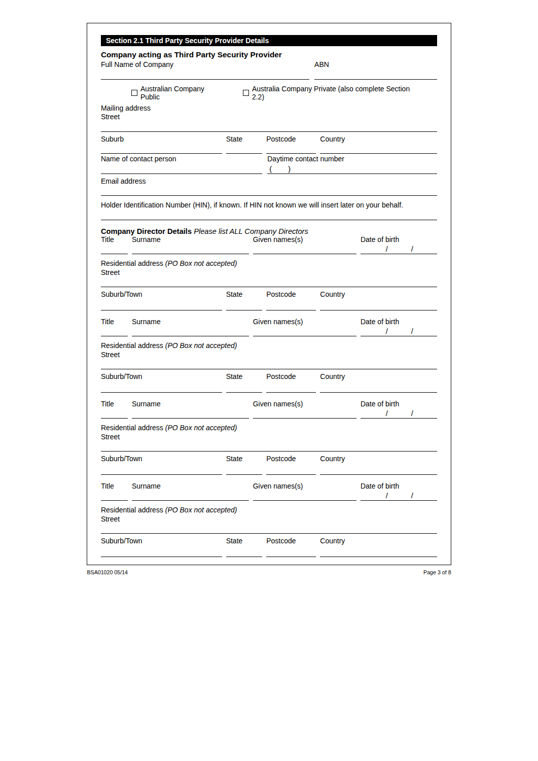Section 2.1 Third Party Security Provider Details
Company acting as Third Party Security Provider
Full Name of Company
ABN
Australian Company Public Australia Company Private (also complete Section 2.2)
Mailing address
Street
Suburb
State
Postcode
Country
Name of contact person
Daytime contact number
( )
Email address
Holder Identification Number (HIN), if known. If HIN not known we will insert later on your behalf.
Company Director Details Please list ALL Company Directors
Title
Surname
Given names(s)
Date of birth
//
Residential address (PO Box not accepted)
Street
Suburb/Town
State
Postcode
Country
Title
Surname
Given names(s)
Date of birth
//
Residential address (PO Box not accepted)
Street
Suburb/Town
State
Postcode
Country
Title
Surname
Given names(s)
Date of birth
//
Residential address (PO Box not accepted)
Street
Suburb/Town
State
Postcode
Country
Title
Surname
Given names(s)
Date of birth
//
Residential address (PO Box not accepted)
Street
Suburb/Town
State
Postcode
Country
BSA01020 05/14 Page 3 of 8